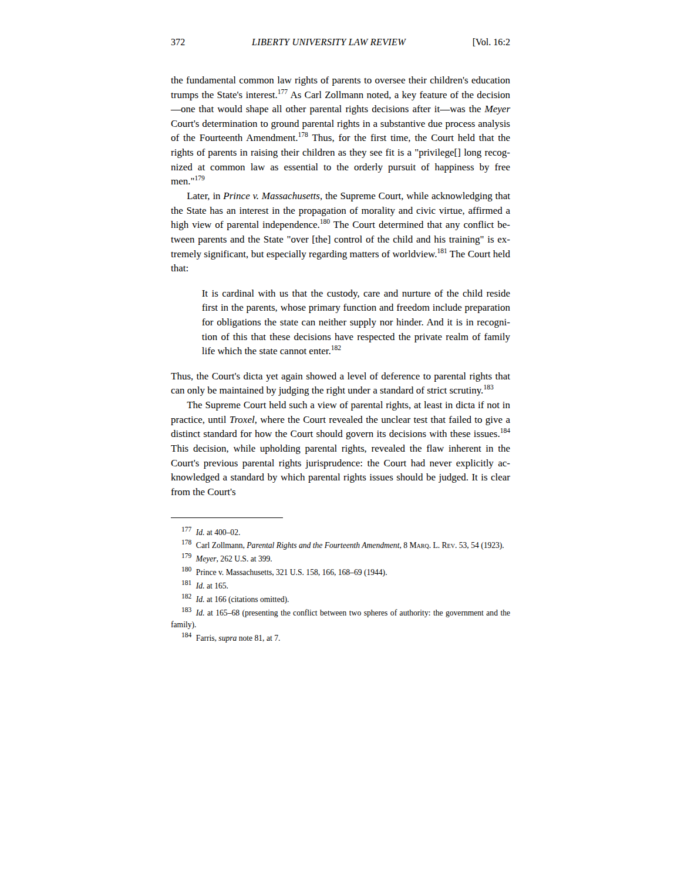372 LIBERTY UNIVERSITY LAW REVIEW [Vol. 16:2
the fundamental common law rights of parents to oversee their children's education trumps the State's interest.177 As Carl Zollmann noted, a key feature of the decision—one that would shape all other parental rights decisions after it—was the Meyer Court's determination to ground parental rights in a substantive due process analysis of the Fourteenth Amendment.178 Thus, for the first time, the Court held that the rights of parents in raising their children as they see fit is a "privilege[] long recognized at common law as essential to the orderly pursuit of happiness by free men."179
Later, in Prince v. Massachusetts, the Supreme Court, while acknowledging that the State has an interest in the propagation of morality and civic virtue, affirmed a high view of parental independence.180 The Court determined that any conflict between parents and the State "over [the] control of the child and his training" is extremely significant, but especially regarding matters of worldview.181 The Court held that:
It is cardinal with us that the custody, care and nurture of the child reside first in the parents, whose primary function and freedom include preparation for obligations the state can neither supply nor hinder. And it is in recognition of this that these decisions have respected the private realm of family life which the state cannot enter.182
Thus, the Court's dicta yet again showed a level of deference to parental rights that can only be maintained by judging the right under a standard of strict scrutiny.183
The Supreme Court held such a view of parental rights, at least in dicta if not in practice, until Troxel, where the Court revealed the unclear test that failed to give a distinct standard for how the Court should govern its decisions with these issues.184 This decision, while upholding parental rights, revealed the flaw inherent in the Court's previous parental rights jurisprudence: the Court had never explicitly acknowledged a standard by which parental rights issues should be judged. It is clear from the Court's
177 Id. at 400–02.
178 Carl Zollmann, Parental Rights and the Fourteenth Amendment, 8 Marq. L. Rev. 53, 54 (1923).
179 Meyer, 262 U.S. at 399.
180 Prince v. Massachusetts, 321 U.S. 158, 166, 168–69 (1944).
181 Id. at 165.
182 Id. at 166 (citations omitted).
183 Id. at 165–68 (presenting the conflict between two spheres of authority: the government and the family).
184 Farris, supra note 81, at 7.